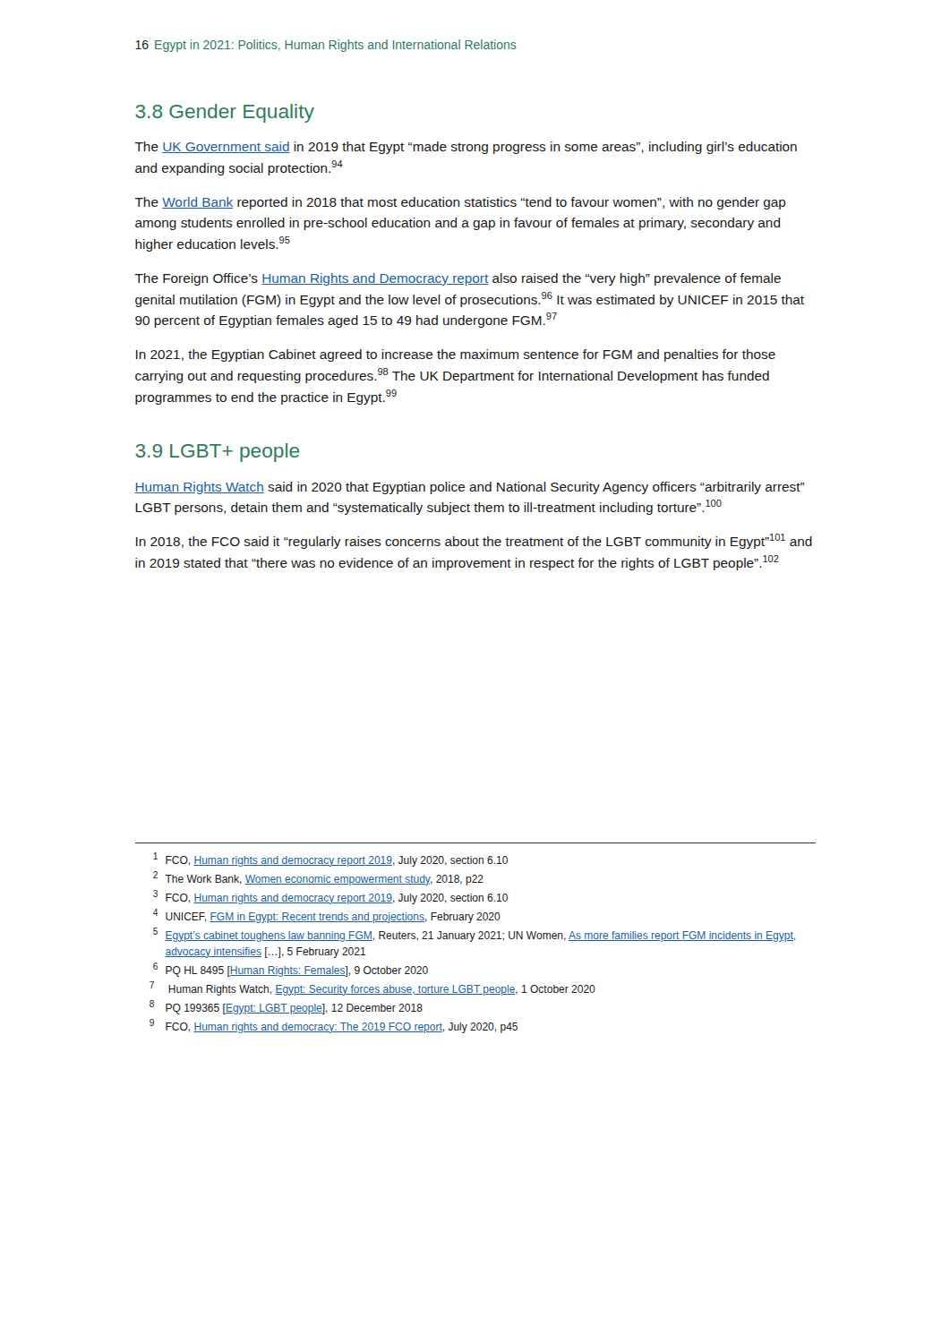16 Egypt in 2021: Politics, Human Rights and International Relations
3.8 Gender Equality
The UK Government said in 2019 that Egypt “made strong progress in some areas”, including girl’s education and expanding social protection.94
The World Bank reported in 2018 that most education statistics “tend to favour women”, with no gender gap among students enrolled in pre-school education and a gap in favour of females at primary, secondary and higher education levels.95
The Foreign Office’s Human Rights and Democracy report also raised the “very high” prevalence of female genital mutilation (FGM) in Egypt and the low level of prosecutions.96 It was estimated by UNICEF in 2015 that 90 percent of Egyptian females aged 15 to 49 had undergone FGM.97
In 2021, the Egyptian Cabinet agreed to increase the maximum sentence for FGM and penalties for those carrying out and requesting procedures.98 The UK Department for International Development has funded programmes to end the practice in Egypt.99
3.9 LGBT+ people
Human Rights Watch said in 2020 that Egyptian police and National Security Agency officers “arbitrarily arrest” LGBT persons, detain them and “systematically subject them to ill-treatment including torture”.100
In 2018, the FCO said it “regularly raises concerns about the treatment of the LGBT community in Egypt”101 and in 2019 stated that “there was no evidence of an improvement in respect for the rights of LGBT people”.102
FCO, Human rights and democracy report 2019, July 2020, section 6.10
The Work Bank, Women economic empowerment study, 2018, p22
FCO, Human rights and democracy report 2019, July 2020, section 6.10
UNICEF, FGM in Egypt: Recent trends and projections, February 2020
Egypt’s cabinet toughens law banning FGM, Reuters, 21 January 2021; UN Women, As more families report FGM incidents in Egypt, advocacy intensifies […], 5 February 2021
PQ HL 8495 [Human Rights: Females], 9 October 2020
Human Rights Watch, Egypt: Security forces abuse, torture LGBT people, 1 October 2020
PQ 199365 [Egypt: LGBT people], 12 December 2018
FCO, Human rights and democracy: The 2019 FCO report, July 2020, p45